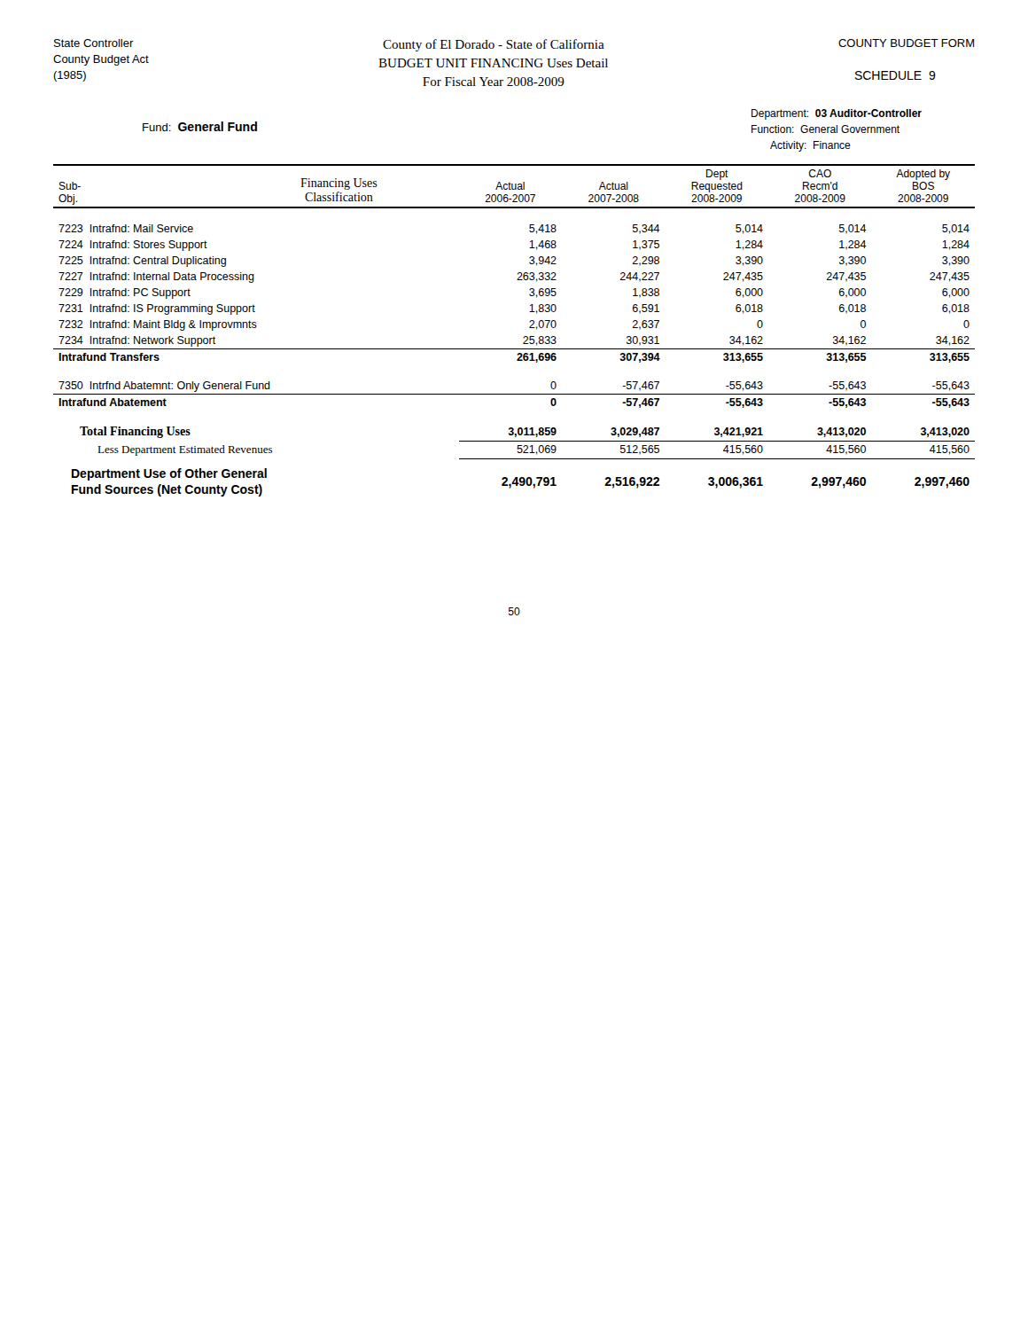State Controller
County Budget Act
(1985)
County of El Dorado - State of California
BUDGET UNIT FINANCING Uses Detail
For Fiscal Year 2008-2009
COUNTY BUDGET FORM
SCHEDULE 9
Fund: General Fund
Department: 03 Auditor-Controller
Function: General Government
Activity: Finance
| Sub- Obj. | Financing Uses Classification | Actual 2006-2007 | Actual 2007-2008 | Dept Requested 2008-2009 | CAO Recm'd 2008-2009 | Adopted by BOS 2008-2009 |
| --- | --- | --- | --- | --- | --- | --- |
| 7223 Intrafnd: Mail Service | 5,418 | 5,344 | 5,014 | 5,014 | 5,014 |
| 7224 Intrafnd: Stores Support | 1,468 | 1,375 | 1,284 | 1,284 | 1,284 |
| 7225 Intrafnd: Central Duplicating | 3,942 | 2,298 | 3,390 | 3,390 | 3,390 |
| 7227 Intrafnd: Internal Data Processing | 263,332 | 244,227 | 247,435 | 247,435 | 247,435 |
| 7229 Intrafnd: PC Support | 3,695 | 1,838 | 6,000 | 6,000 | 6,000 |
| 7231 Intrafnd: IS Programming Support | 1,830 | 6,591 | 6,018 | 6,018 | 6,018 |
| 7232 Intrafnd: Maint Bldg & Improvmnts | 2,070 | 2,637 | 0 | 0 | 0 |
| 7234 Intrafnd: Network Support | 25,833 | 30,931 | 34,162 | 34,162 | 34,162 |
| Intrafund Transfers | 261,696 | 307,394 | 313,655 | 313,655 | 313,655 |
| 7350 Intrfnd Abatemnt: Only General Fund | 0 | -57,467 | -55,643 | -55,643 | -55,643 |
| Intrafund Abatement | 0 | -57,467 | -55,643 | -55,643 | -55,643 |
| Total Financing Uses | 3,011,859 | 3,029,487 | 3,421,921 | 3,413,020 | 3,413,020 |
| Less Department Estimated Revenues | 521,069 | 512,565 | 415,560 | 415,560 | 415,560 |
| Department Use of Other General Fund Sources (Net County Cost) | 2,490,791 | 2,516,922 | 3,006,361 | 2,997,460 | 2,997,460 |
50